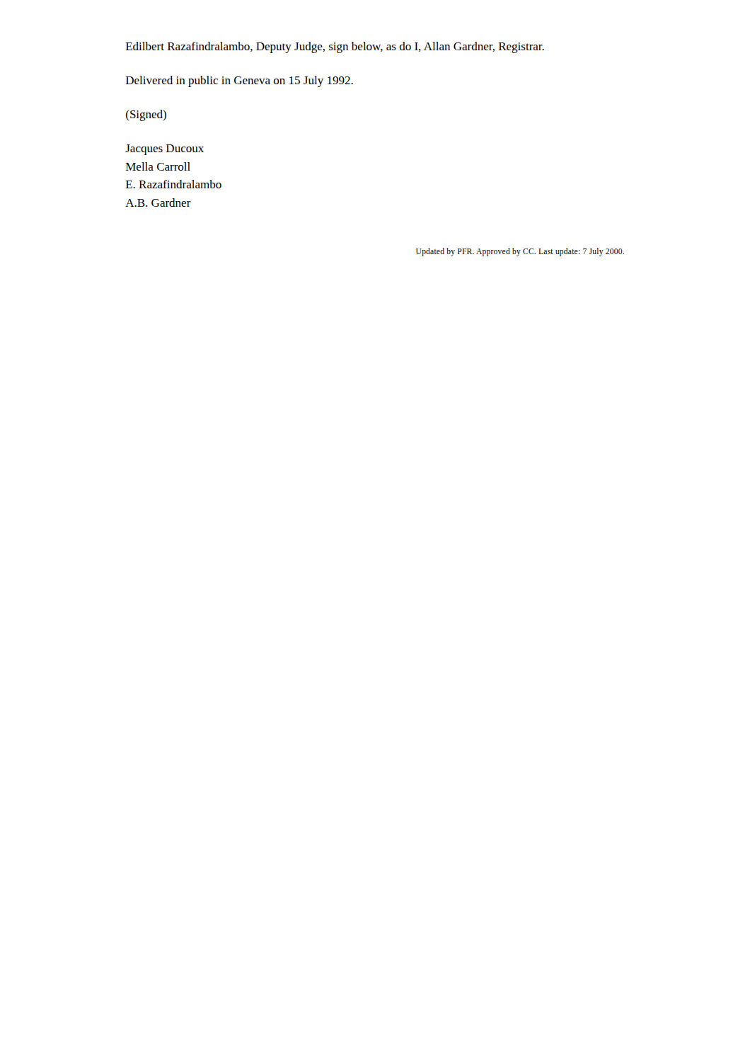Edilbert Razafindralambo, Deputy Judge, sign below, as do I, Allan Gardner, Registrar.
Delivered in public in Geneva on 15 July 1992.
(Signed)
Jacques Ducoux
Mella Carroll
E. Razafindralambo
A.B. Gardner
Updated by PFR. Approved by CC. Last update: 7 July 2000.